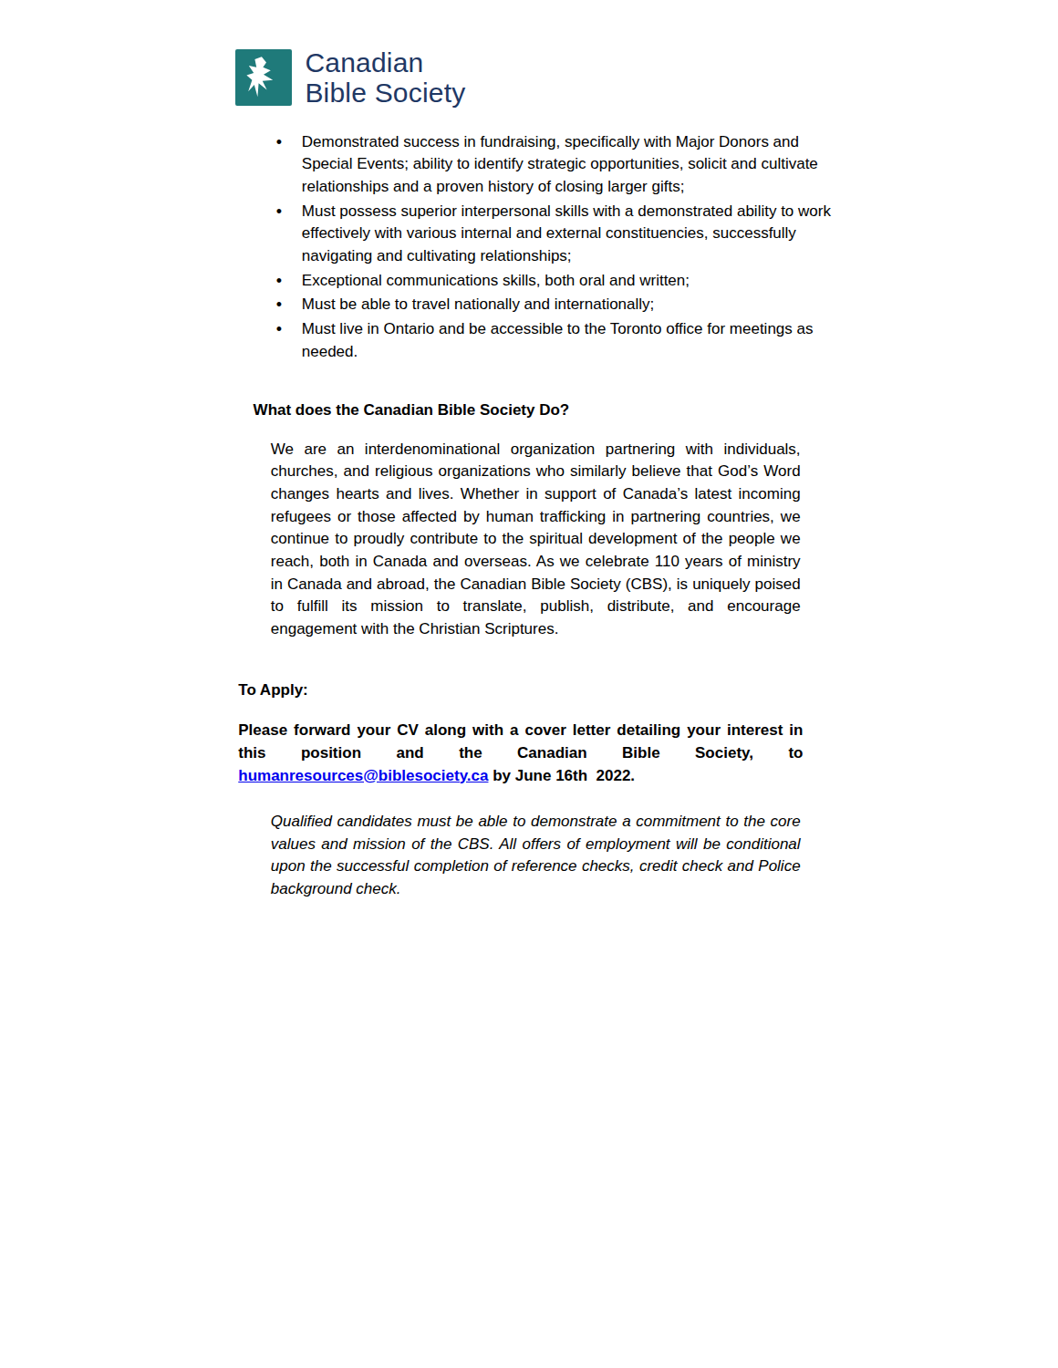Canadian Bible Society
Demonstrated success in fundraising, specifically with Major Donors and Special Events; ability to identify strategic opportunities, solicit and cultivate relationships and a proven history of closing larger gifts;
Must possess superior interpersonal skills with a demonstrated ability to work effectively with various internal and external constituencies, successfully navigating and cultivating relationships;
Exceptional communications skills, both oral and written;
Must be able to travel nationally and internationally;
Must live in Ontario and be accessible to the Toronto office for meetings as needed.
What does the Canadian Bible Society Do?
We are an interdenominational organization partnering with individuals, churches, and religious organizations who similarly believe that God’s Word changes hearts and lives. Whether in support of Canada’s latest incoming refugees or those affected by human trafficking in partnering countries, we continue to proudly contribute to the spiritual development of the people we reach, both in Canada and overseas. As we celebrate 110 years of ministry in Canada and abroad, the Canadian Bible Society (CBS), is uniquely poised to fulfill its mission to translate, publish, distribute, and encourage engagement with the Christian Scriptures.
To Apply:
Please forward your CV along with a cover letter detailing your interest in this position and the Canadian Bible Society, to humanresources@biblesociety.ca by June 16th 2022.
Qualified candidates must be able to demonstrate a commitment to the core values and mission of the CBS. All offers of employment will be conditional upon the successful completion of reference checks, credit check and Police background check.